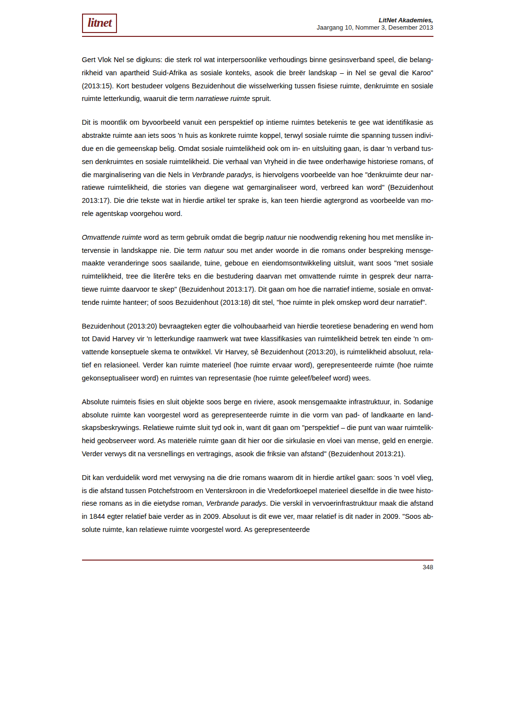litnet
LitNet Akademies,
Jaargang 10, Nommer 3, Desember 2013
Gert Vlok Nel se digkuns: die sterk rol wat interpersoonlike verhoudings binne gesinsverband speel, die belangrikheid van apartheid Suid-Afrika as sosiale konteks, asook die breër landskap – in Nel se geval die Karoo" (2013:15). Kort bestudeer volgens Bezuidenhout die wisselwerking tussen fisiese ruimte, denkruimte en sosiale ruimte letterkundig, waaruit die term narratiewe ruimte spruit.
Dit is moontlik om byvoorbeeld vanuit een perspektief op intieme ruimtes betekenis te gee wat identifikasie as abstrakte ruimte aan iets soos 'n huis as konkrete ruimte koppel, terwyl sosiale ruimte die spanning tussen individue en die gemeenskap belig. Omdat sosiale ruimtelikheid ook om in- en uitsluiting gaan, is daar 'n verband tussen denkruimtes en sosiale ruimtelikheid. Die verhaal van Vryheid in die twee onderhawige historiese romans, of die marginalisering van die Nels in Verbrande paradys, is hiervolgens voorbeelde van hoe "denkruimte deur narratiewe ruimtelikheid, die stories van diegene wat gemarginaliseer word, verbreed kan word" (Bezuidenhout 2013:17). Die drie tekste wat in hierdie artikel ter sprake is, kan teen hierdie agtergrond as voorbeelde van morele agentskap voorgehou word.
Omvattende ruimte word as term gebruik omdat die begrip natuur nie noodwendig rekening hou met menslike intervensie in landskappe nie. Die term natuur sou met ander woorde in die romans onder bespreking mensgemaakte veranderinge soos saailande, tuine, geboue en eiendomsontwikkeling uitsluit, want soos "met sosiale ruimtelikheid, tree die literêre teks en die bestudering daarvan met omvattende ruimte in gesprek deur narratiewe ruimte daarvoor te skep" (Bezuidenhout 2013:17). Dit gaan om hoe die narratief intieme, sosiale en omvattende ruimte hanteer; of soos Bezuidenhout (2013:18) dit stel, "hoe ruimte in plek omskep word deur narratief".
Bezuidenhout (2013:20) bevraagteken egter die volhoubaarheid van hierdie teoretiese benadering en wend hom tot David Harvey vir 'n letterkundige raamwerk wat twee klassifikasies van ruimtelikheid betrek ten einde 'n omvattende konseptuele skema te ontwikkel. Vir Harvey, sê Bezuidenhout (2013:20), is ruimtelikheid absoluut, relatief en relasioneel. Verder kan ruimte materieel (hoe ruimte ervaar word), gerepresenteerde ruimte (hoe ruimte gekonseptualiseer word) en ruimtes van representasie (hoe ruimte geleef/beleef word) wees.
Absolute ruimteis fisies en sluit objekte soos berge en riviere, asook mensgemaakte infrastruktuur, in. Sodanige absolute ruimte kan voorgestel word as gerepresenteerde ruimte in die vorm van pad- of landkaarte en landskapsbeskrywings. Relatiewe ruimte sluit tyd ook in, want dit gaan om "perspektief – die punt van waar ruimtelikheid geobserveer word. As materiële ruimte gaan dit hier oor die sirkulasie en vloei van mense, geld en energie. Verder verwys dit na versnellings en vertragings, asook die friksie van afstand" (Bezuidenhout 2013:21).
Dit kan verduidelik word met verwysing na die drie romans waarom dit in hierdie artikel gaan: soos 'n voël vlieg, is die afstand tussen Potchefstroom en Venterskroon in die Vredefortkoepel materieel dieselfde in die twee historiese romans as in die eietydse roman, Verbrande paradys. Die verskil in vervoerinfrastruktuur maak die afstand in 1844 egter relatief baie verder as in 2009. Absoluut is dit ewe ver, maar relatief is dit nader in 2009. "Soos absolute ruimte, kan relatiewe ruimte voorgestel word. As gerepresenteerde
348